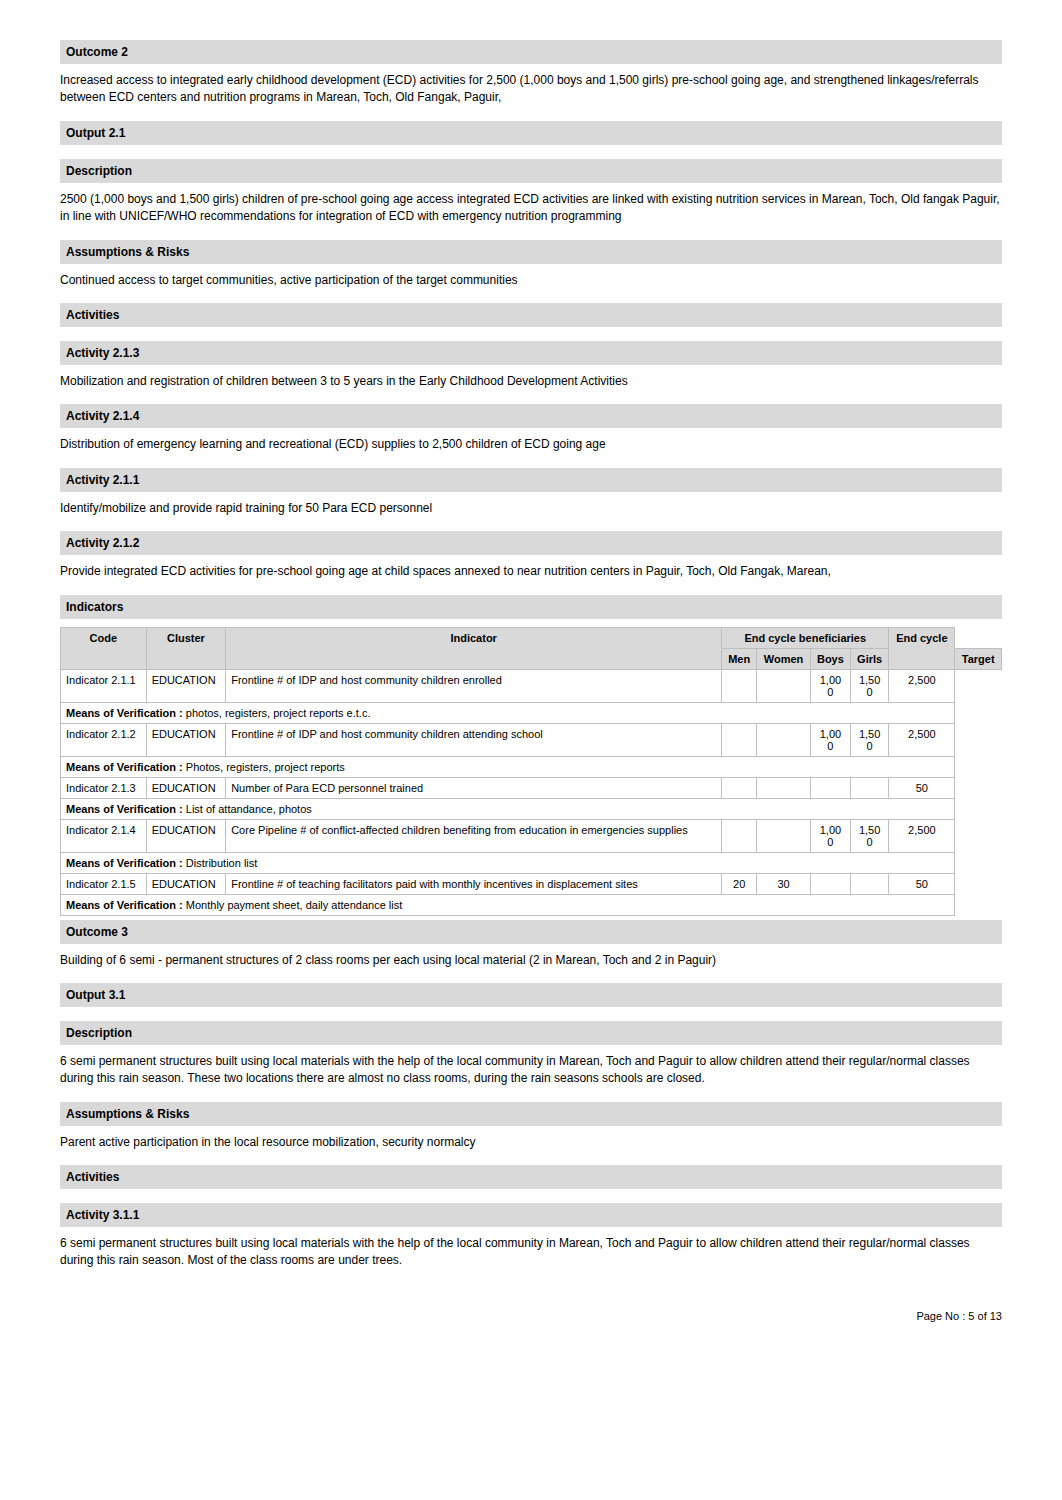Outcome 2
Increased access to integrated early childhood development (ECD) activities for 2,500 (1,000 boys and 1,500 girls) pre-school going age, and strengthened linkages/referrals between ECD centers and nutrition programs in Marean, Toch, Old Fangak, Paguir,
Output 2.1
Description
2500 (1,000 boys and 1,500 girls) children of pre-school going age access integrated ECD activities are linked with existing nutrition services in Marean, Toch, Old fangak Paguir, in line with UNICEF/WHO recommendations for integration of ECD with emergency nutrition programming
Assumptions & Risks
Continued access to target communities, active participation of the target communities
Activities
Activity 2.1.3
Mobilization and registration of children between 3 to 5 years in the Early Childhood Development Activities
Activity 2.1.4
Distribution of emergency learning and recreational (ECD) supplies to 2,500 children of ECD going age
Activity 2.1.1
Identify/mobilize and provide rapid training for 50 Para ECD personnel
Activity 2.1.2
Provide integrated ECD activities for pre-school going age at child spaces annexed to near nutrition centers in Paguir, Toch, Old Fangak, Marean,
Indicators
| Code | Cluster | Indicator | End cycle beneficiaries | End cycle |
| --- | --- | --- | --- | --- |
| Men | Women | Boys | Girls | Target |
| Indicator 2.1.1 | EDUCATION | Frontline # of IDP and host community children enrolled | | | 1,00 0 | 1,50 0 | 2,500 |
| Means of Verification : photos, registers, project reports e.t.c. |
| Indicator 2.1.2 | EDUCATION | Frontline # of IDP and host community children attending school | | | 1,00 0 | 1,50 0 | 2,500 |
| Means of Verification : Photos, registers, project reports |
| Indicator 2.1.3 | EDUCATION | Number of Para ECD personnel trained | | | | | 50 |
| Means of Verification : List of attandance, photos |
| Indicator 2.1.4 | EDUCATION | Core Pipeline # of conflict-affected children benefiting from education in emergencies supplies | | | 1,00 0 | 1,50 0 | 2,500 |
| Means of Verification : Distribution list |
| Indicator 2.1.5 | EDUCATION | Frontline # of teaching facilitators paid with monthly incentives in displacement sites | 20 | 30 | | | 50 |
| Means of Verification : Monthly payment sheet, daily attendance list |
Outcome 3
Building of 6 semi - permanent structures of 2 class rooms per each using local material (2 in Marean, Toch and 2 in Paguir)
Output 3.1
Description
6 semi permanent structures built using local materials with the help of the local community in Marean, Toch and Paguir to allow children attend their regular/normal classes during this rain season. These two locations there are almost no class rooms, during the rain seasons schools are closed.
Assumptions & Risks
Parent active participation in the local resource mobilization, security normalcy
Activities
Activity 3.1.1
6 semi permanent structures built using local materials with the help of the local community in Marean, Toch and Paguir to allow children attend their regular/normal classes during this rain season. Most of the class rooms are under trees.
Page No : 5 of 13